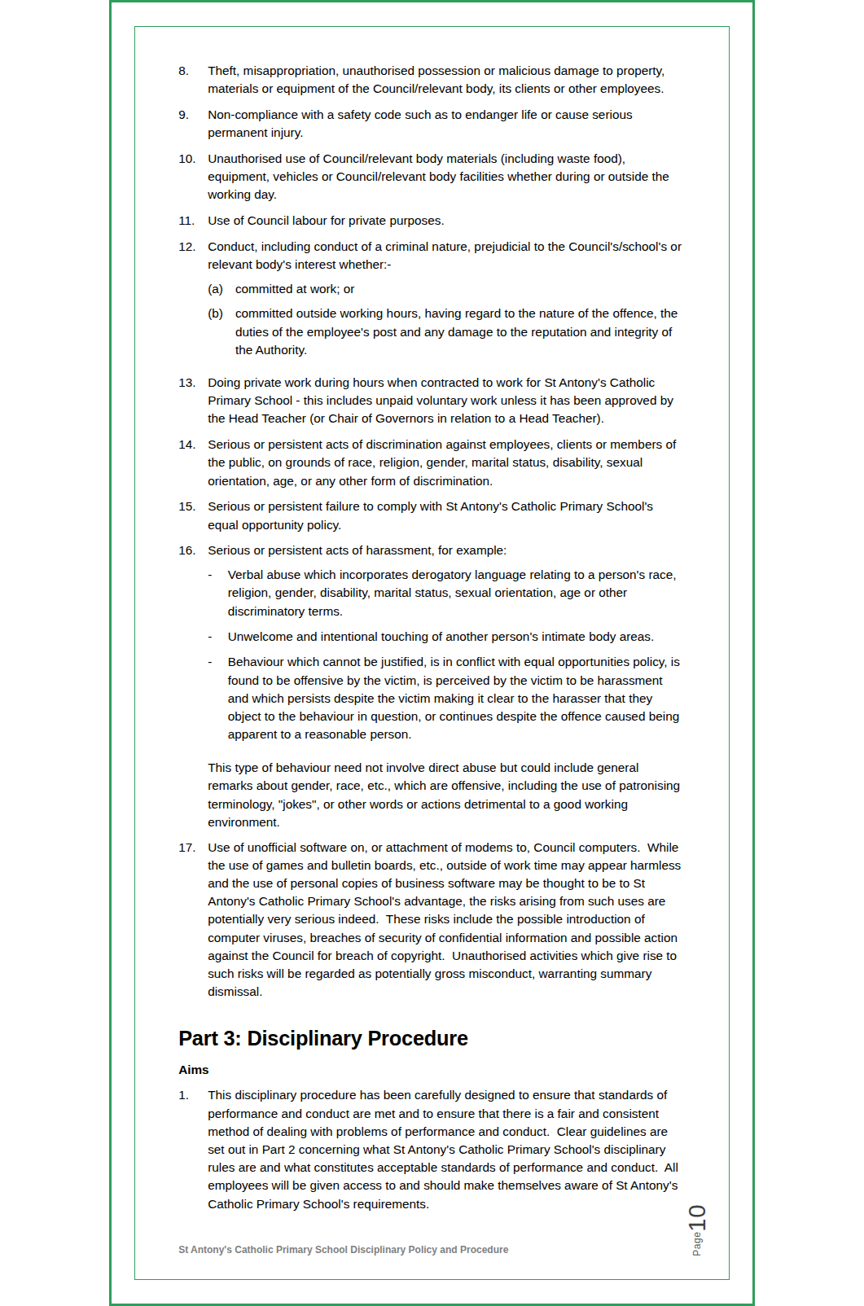8. Theft, misappropriation, unauthorised possession or malicious damage to property, materials or equipment of the Council/relevant body, its clients or other employees.
9. Non-compliance with a safety code such as to endanger life or cause serious permanent injury.
10. Unauthorised use of Council/relevant body materials (including waste food), equipment, vehicles or Council/relevant body facilities whether during or outside the working day.
11. Use of Council labour for private purposes.
12. Conduct, including conduct of a criminal nature, prejudicial to the Council's/school's or relevant body's interest whether:-
(a) committed at work; or
(b) committed outside working hours, having regard to the nature of the offence, the duties of the employee's post and any damage to the reputation and integrity of the Authority.
13. Doing private work during hours when contracted to work for St Antony's Catholic Primary School - this includes unpaid voluntary work unless it has been approved by the Head Teacher (or Chair of Governors in relation to a Head Teacher).
14. Serious or persistent acts of discrimination against employees, clients or members of the public, on grounds of race, religion, gender, marital status, disability, sexual orientation, age, or any other form of discrimination.
15. Serious or persistent failure to comply with St Antony's Catholic Primary School's equal opportunity policy.
16. Serious or persistent acts of harassment, for example:
-Verbal abuse which incorporates derogatory language relating to a person's race, religion, gender, disability, marital status, sexual orientation, age or other discriminatory terms.
-Unwelcome and intentional touching of another person's intimate body areas.
-Behaviour which cannot be justified, is in conflict with equal opportunities policy, is found to be offensive by the victim, is perceived by the victim to be harassment and which persists despite the victim making it clear to the harasser that they object to the behaviour in question, or continues despite the offence caused being apparent to a reasonable person.
This type of behaviour need not involve direct abuse but could include general remarks about gender, race, etc., which are offensive, including the use of patronising terminology, "jokes", or other words or actions detrimental to a good working environment.
17. Use of unofficial software on, or attachment of modems to, Council computers. While the use of games and bulletin boards, etc., outside of work time may appear harmless and the use of personal copies of business software may be thought to be to St Antony's Catholic Primary School's advantage, the risks arising from such uses are potentially very serious indeed. These risks include the possible introduction of computer viruses, breaches of security of confidential information and possible action against the Council for breach of copyright. Unauthorised activities which give rise to such risks will be regarded as potentially gross misconduct, warranting summary dismissal.
Part 3: Disciplinary Procedure
Aims
1. This disciplinary procedure has been carefully designed to ensure that standards of performance and conduct are met and to ensure that there is a fair and consistent method of dealing with problems of performance and conduct. Clear guidelines are set out in Part 2 concerning what St Antony's Catholic Primary School's disciplinary rules are and what constitutes acceptable standards of performance and conduct. All employees will be given access to and should make themselves aware of St Antony's Catholic Primary School's requirements.
St Antony's Catholic Primary School Disciplinary Policy and Procedure
Page10